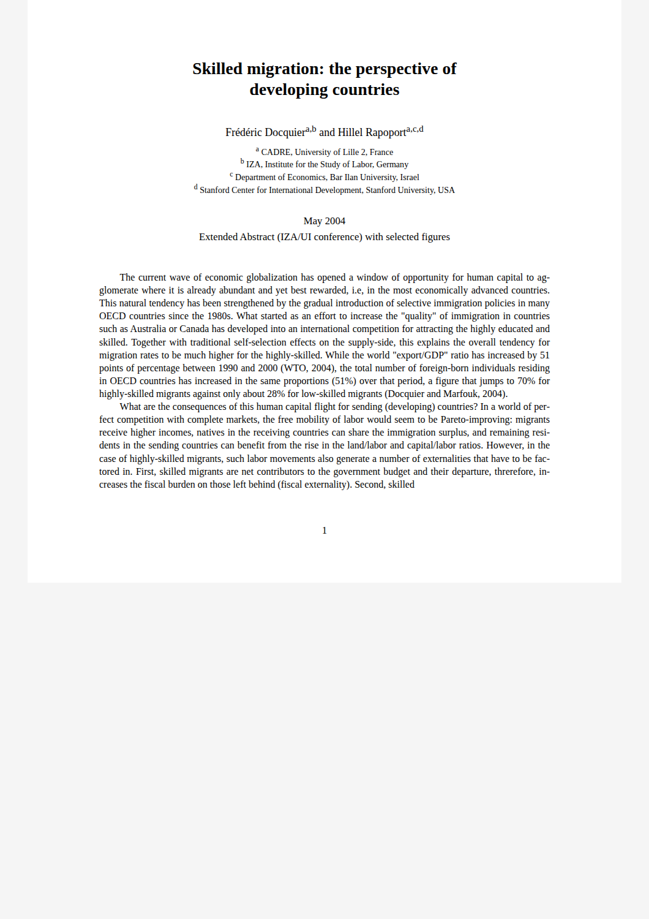Skilled migration: the perspective of
developing countries
Frédéric Docquiera,b and Hillel Rapoporta,c,d
a CADRE, University of Lille 2, France
b IZA, Institute for the Study of Labor, Germany
c Department of Economics, Bar Ilan University, Israel
d Stanford Center for International Development, Stanford University, USA
May 2004
Extended Abstract (IZA/UI conference) with selected figures
The current wave of economic globalization has opened a window of opportunity for human capital to agglomerate where it is already abundant and yet best rewarded, i.e, in the most economically advanced countries. This natural tendency has been strengthened by the gradual introduction of selective immigration policies in many OECD countries since the 1980s. What started as an effort to increase the "quality" of immigration in countries such as Australia or Canada has developed into an international competition for attracting the highly educated and skilled. Together with traditional self-selection effects on the supply-side, this explains the overall tendency for migration rates to be much higher for the highly-skilled. While the world "export/GDP" ratio has increased by 51 points of percentage between 1990 and 2000 (WTO, 2004), the total number of foreign-born individuals residing in OECD countries has increased in the same proportions (51%) over that period, a figure that jumps to 70% for highly-skilled migrants against only about 28% for low-skilled migrants (Docquier and Marfouk, 2004).
What are the consequences of this human capital flight for sending (developing) countries? In a world of perfect competition with complete markets, the free mobility of labor would seem to be Pareto-improving: migrants receive higher incomes, natives in the receiving countries can share the immigration surplus, and remaining residents in the sending countries can benefit from the rise in the land/labor and capital/labor ratios. However, in the case of highly-skilled migrants, such labor movements also generate a number of externalities that have to be factored in. First, skilled migrants are net contributors to the government budget and their departure, threrefore, increases the fiscal burden on those left behind (fiscal externality). Second, skilled
1